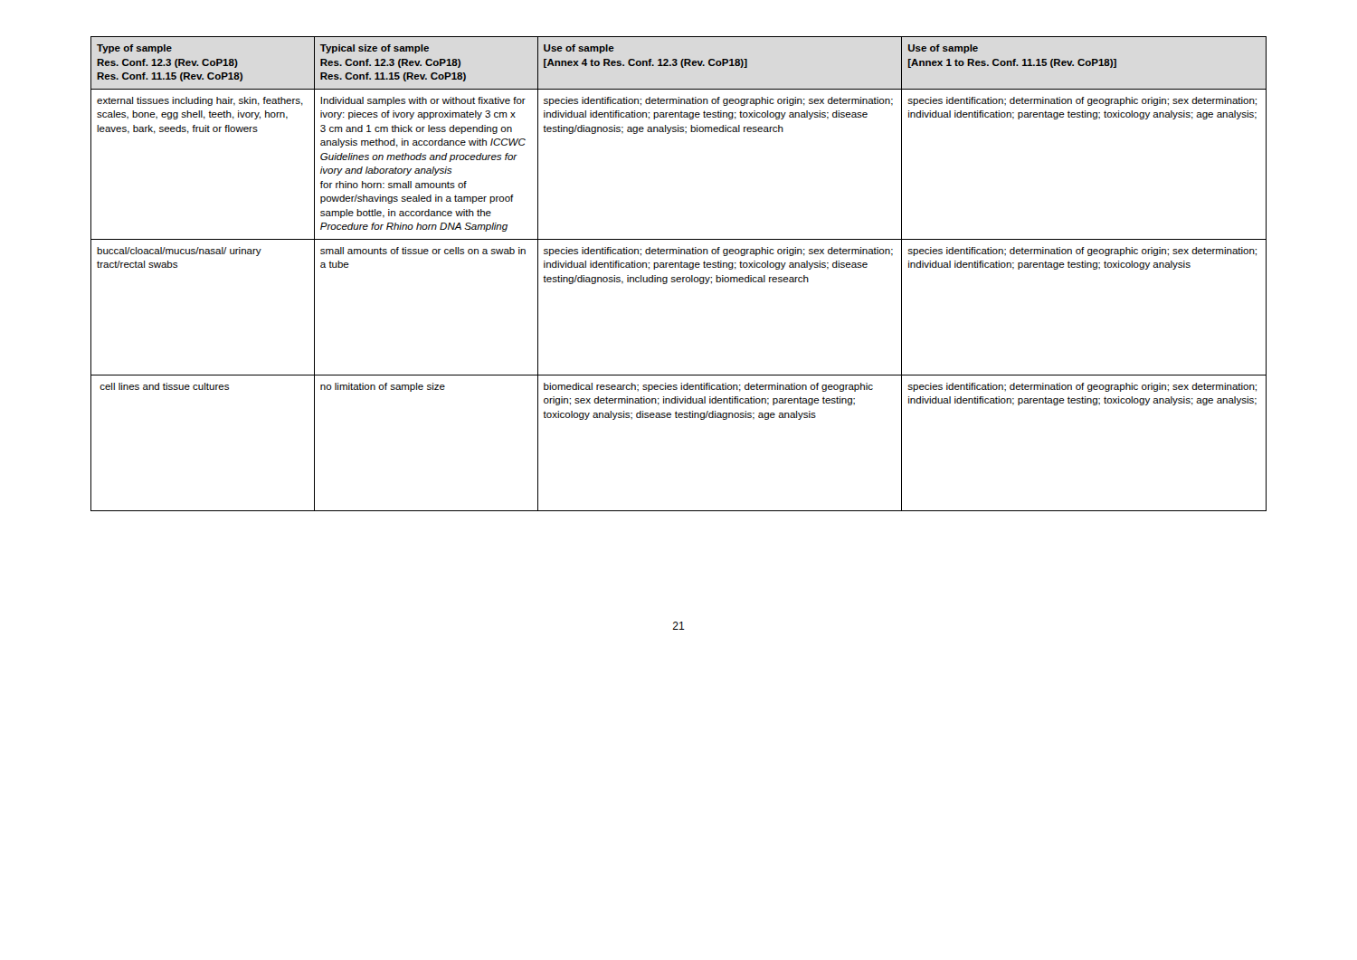| Type of sample Res. Conf. 12.3 (Rev. CoP18) Res. Conf. 11.15 (Rev. CoP18) | Typical size of sample Res. Conf. 12.3 (Rev. CoP18) Res. Conf. 11.15 (Rev. CoP18) | Use of sample [Annex 4 to Res. Conf. 12.3 (Rev. CoP18)] | Use of sample [Annex 1 to Res. Conf. 11.15 (Rev. CoP18)] |
| --- | --- | --- | --- |
| external tissues including hair, skin, feathers, scales, bone, egg shell, teeth, ivory, horn, leaves, bark, seeds, fruit or flowers | Individual samples with or without fixative for ivory: pieces of ivory approximately 3 cm x 3 cm and 1 cm thick or less depending on analysis method, in accordance with ICCWC Guidelines on methods and procedures for ivory and laboratory analysis for rhino horn: small amounts of powder/shavings sealed in a tamper proof sample bottle, in accordance with the Procedure for Rhino horn DNA Sampling | species identification; determination of geographic origin; sex determination; individual identification; parentage testing; toxicology analysis; disease testing/diagnosis; age analysis; biomedical research | species identification; determination of geographic origin; sex determination; individual identification; parentage testing; toxicology analysis; age analysis; |
| buccal/cloacal/mucus/nasal/ urinary tract/rectal swabs | small amounts of tissue or cells on a swab in a tube | species identification; determination of geographic origin; sex determination; individual identification; parentage testing; toxicology analysis; disease testing/diagnosis, including serology; biomedical research | species identification; determination of geographic origin; sex determination; individual identification; parentage testing; toxicology analysis |
| cell lines and tissue cultures | no limitation of sample size | biomedical research; species identification; determination of geographic origin; sex determination; individual identification; parentage testing; toxicology analysis; disease testing/diagnosis; age analysis | species identification; determination of geographic origin; sex determination; individual identification; parentage testing; toxicology analysis; age analysis; |
21